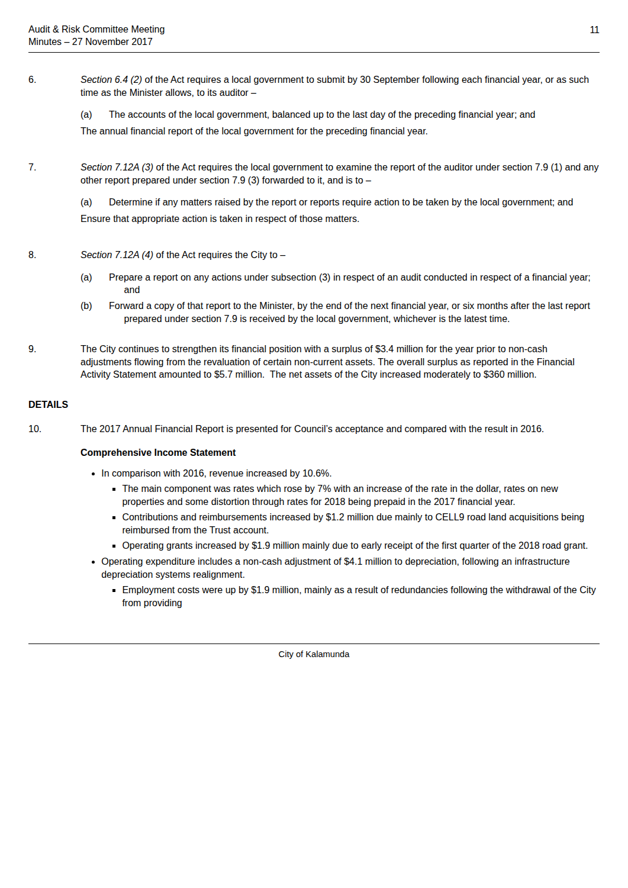Audit & Risk Committee Meeting
Minutes – 27 November 2017
11
6.
Section 6.4 (2) of the Act requires a local government to submit by 30 September following each financial year, or as such time as the Minister allows, to its auditor –
(a)
The accounts of the local government, balanced up to the last day of the preceding financial year; and
The annual financial report of the local government for the preceding financial year.
7.
Section 7.12A (3) of the Act requires the local government to examine the report of the auditor under section 7.9 (1) and any other report prepared under section 7.9 (3) forwarded to it, and is to –
(a)
Determine if any matters raised by the report or reports require action to be taken by the local government; and
Ensure that appropriate action is taken in respect of those matters.
8.
Section 7.12A (4) of the Act requires the City to –
(a)
Prepare a report on any actions under subsection (3) in respect of an audit conducted in respect of a financial year; and
(b)
Forward a copy of that report to the Minister, by the end of the next financial year, or six months after the last report prepared under section 7.9 is received by the local government, whichever is the latest time.
9.
The City continues to strengthen its financial position with a surplus of $3.4 million for the year prior to non-cash adjustments flowing from the revaluation of certain non-current assets. The overall surplus as reported in the Financial Activity Statement amounted to $5.7 million. The net assets of the City increased moderately to $360 million.
DETAILS
10.
The 2017 Annual Financial Report is presented for Council’s acceptance and compared with the result in 2016.
Comprehensive Income Statement
In comparison with 2016, revenue increased by 10.6%.
The main component was rates which rose by 7% with an increase of the rate in the dollar, rates on new properties and some distortion through rates for 2018 being prepaid in the 2017 financial year.
Contributions and reimbursements increased by $1.2 million due mainly to CELL9 road land acquisitions being reimbursed from the Trust account.
Operating grants increased by $1.9 million mainly due to early receipt of the first quarter of the 2018 road grant.
Operating expenditure includes a non-cash adjustment of $4.1 million to depreciation, following an infrastructure depreciation systems realignment.
Employment costs were up by $1.9 million, mainly as a result of redundancies following the withdrawal of the City from providing
City of Kalamunda